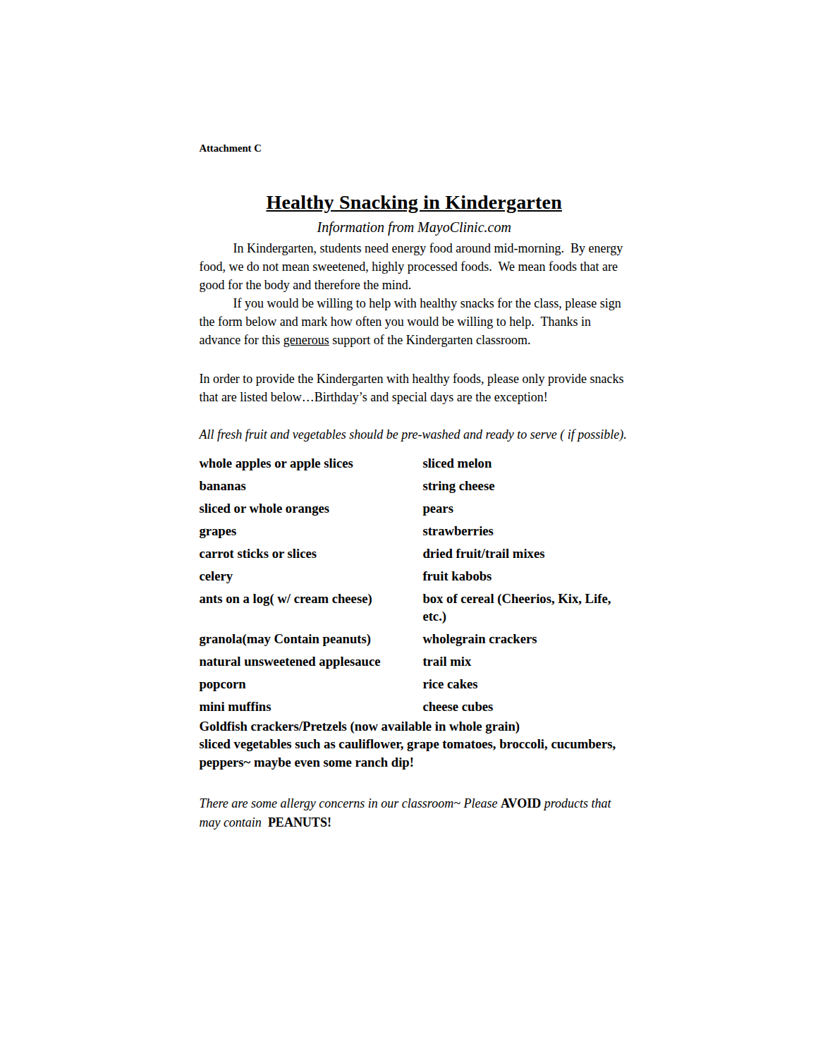Attachment C
Healthy Snacking in Kindergarten
Information from MayoClinic.com
In Kindergarten, students need energy food around mid-morning. By energy food, we do not mean sweetened, highly processed foods. We mean foods that are good for the body and therefore the mind.
If you would be willing to help with healthy snacks for the class, please sign the form below and mark how often you would be willing to help. Thanks in advance for this generous support of the Kindergarten classroom.
In order to provide the Kindergarten with healthy foods, please only provide snacks that are listed below…Birthday’s and special days are the exception!
All fresh fruit and vegetables should be pre-washed and ready to serve ( if possible).
| whole apples or apple slices | sliced melon |
| bananas | string cheese |
| sliced or whole oranges | pears |
| grapes | strawberries |
| carrot sticks or slices | dried fruit/trail mixes |
| celery | fruit kabobs |
| ants on a log( w/ cream cheese) | box of cereal (Cheerios, Kix, Life, etc.) |
| granola(may Contain peanuts) | wholegrain crackers |
| natural unsweetened applesauce | trail mix |
| popcorn | rice cakes |
| mini muffins | cheese cubes |
Goldfish crackers/Pretzels (now available in whole grain)
sliced vegetables such as cauliflower, grape tomatoes, broccoli, cucumbers, peppers~ maybe even some ranch dip!
There are some allergy concerns in our classroom~ Please AVOID products that may contain PEANUTS!